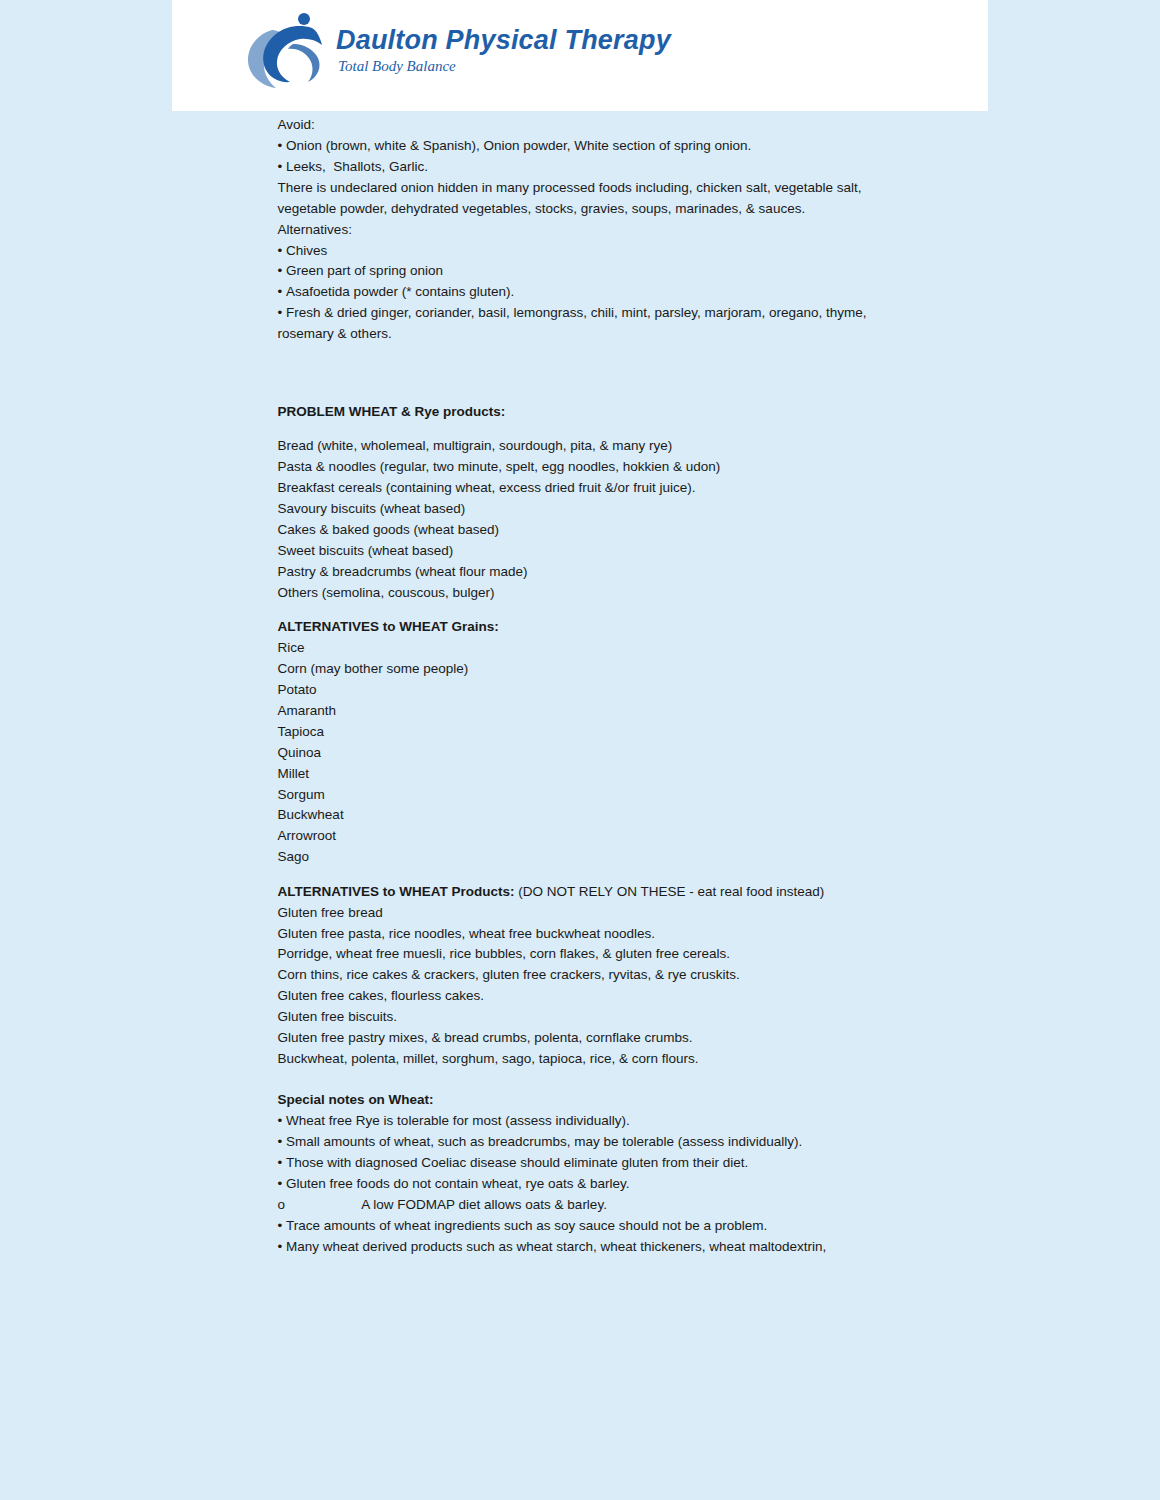Daulton Physical Therapy
Total Body Balance
Avoid:
Onion (brown, white & Spanish), Onion powder, White section of spring onion.
Leeks, Shallots, Garlic.
There is undeclared onion hidden in many processed foods including, chicken salt, vegetable salt, vegetable powder, dehydrated vegetables, stocks, gravies, soups, marinades, & sauces.
Alternatives:
Chives
Green part of spring onion
Asafoetida powder (* contains gluten).
Fresh & dried ginger, coriander, basil, lemongrass, chili, mint, parsley, marjoram, oregano, thyme, rosemary & others.
PROBLEM WHEAT & Rye products:
Bread (white, wholemeal, multigrain, sourdough, pita, & many rye)
Pasta & noodles (regular, two minute, spelt, egg noodles, hokkien & udon)
Breakfast cereals (containing wheat, excess dried fruit &/or fruit juice).
Savoury biscuits (wheat based)
Cakes & baked goods (wheat based)
Sweet biscuits (wheat based)
Pastry & breadcrumbs (wheat flour made)
Others (semolina, couscous, bulger)
ALTERNATIVES to WHEAT Grains:
Rice
Corn (may bother some people)
Potato
Amaranth
Tapioca
Quinoa
Millet
Sorgum
Buckwheat
Arrowroot
Sago
ALTERNATIVES to WHEAT Products:
(DO NOT RELY ON THESE - eat real food instead)
Gluten free bread
Gluten free pasta, rice noodles, wheat free buckwheat noodles.
Porridge, wheat free muesli, rice bubbles, corn flakes, & gluten free cereals.
Corn thins, rice cakes & crackers, gluten free crackers, ryvitas, & rye cruskits.
Gluten free cakes, flourless cakes.
Gluten free biscuits.
Gluten free pastry mixes, & bread crumbs, polenta, cornflake crumbs.
Buckwheat, polenta, millet, sorghum, sago, tapioca, rice, & corn flours.
Special notes on Wheat:
Wheat free Rye is tolerable for most (assess individually).
Small amounts of wheat, such as breadcrumbs, may be tolerable (assess individually).
Those with diagnosed Coeliac disease should eliminate gluten from their diet.
Gluten free foods do not contain wheat, rye oats & barley.
o A low FODMAP diet allows oats & barley.
Trace amounts of wheat ingredients such as soy sauce should not be a problem.
Many wheat derived products such as wheat starch, wheat thickeners, wheat maltodextrin,